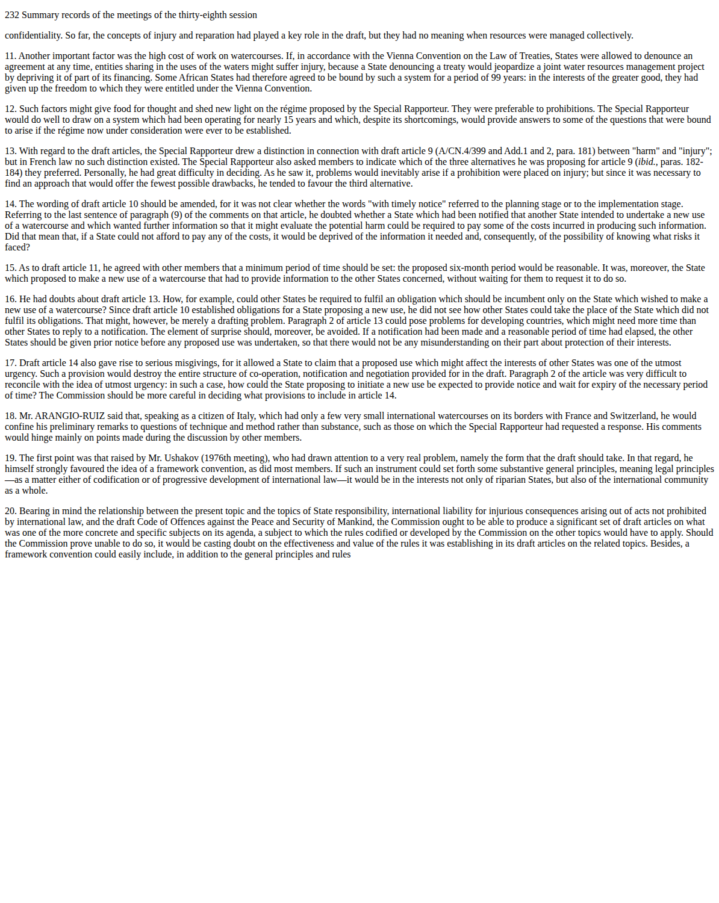232 Summary records of the meetings of the thirty-eighth session
confidentiality. So far, the concepts of injury and reparation had played a key role in the draft, but they had no meaning when resources were managed collectively.
11. Another important factor was the high cost of work on watercourses. If, in accordance with the Vienna Convention on the Law of Treaties, States were allowed to denounce an agreement at any time, entities sharing in the uses of the waters might suffer injury, because a State denouncing a treaty would jeopardize a joint water resources management project by depriving it of part of its financing. Some African States had therefore agreed to be bound by such a system for a period of 99 years: in the interests of the greater good, they had given up the freedom to which they were entitled under the Vienna Convention.
12. Such factors might give food for thought and shed new light on the régime proposed by the Special Rapporteur. They were preferable to prohibitions. The Special Rapporteur would do well to draw on a system which had been operating for nearly 15 years and which, despite its shortcomings, would provide answers to some of the questions that were bound to arise if the régime now under consideration were ever to be established.
13. With regard to the draft articles, the Special Rapporteur drew a distinction in connection with draft article 9 (A/CN.4/399 and Add.1 and 2, para. 181) between "harm" and "injury"; but in French law no such distinction existed. The Special Rapporteur also asked members to indicate which of the three alternatives he was proposing for article 9 (ibid., paras. 182-184) they preferred. Personally, he had great difficulty in deciding. As he saw it, problems would inevitably arise if a prohibition were placed on injury; but since it was necessary to find an approach that would offer the fewest possible drawbacks, he tended to favour the third alternative.
14. The wording of draft article 10 should be amended, for it was not clear whether the words "with timely notice" referred to the planning stage or to the implementation stage. Referring to the last sentence of paragraph (9) of the comments on that article, he doubted whether a State which had been notified that another State intended to undertake a new use of a watercourse and which wanted further information so that it might evaluate the potential harm could be required to pay some of the costs incurred in producing such information. Did that mean that, if a State could not afford to pay any of the costs, it would be deprived of the information it needed and, consequently, of the possibility of knowing what risks it faced?
15. As to draft article 11, he agreed with other members that a minimum period of time should be set: the proposed six-month period would be reasonable. It was, moreover, the State which proposed to make a new use of a watercourse that had to provide information to the other States concerned, without waiting for them to request it to do so.
16. He had doubts about draft article 13. How, for example, could other States be required to fulfil an obligation which should be incumbent only on the State which wished to make a new use of a watercourse? Since draft article 10 established obligations for a State proposing a new use, he did not see how other States could take the place of the State which did not fulfil its obligations. That might, however, be merely a drafting problem. Paragraph 2 of article 13 could pose problems for developing countries, which might need more time than other States to reply to a notification. The element of surprise should, moreover, be avoided. If a notification had been made and a reasonable period of time had elapsed, the other States should be given prior notice before any proposed use was undertaken, so that there would not be any misunderstanding on their part about protection of their interests.
17. Draft article 14 also gave rise to serious misgivings, for it allowed a State to claim that a proposed use which might affect the interests of other States was one of the utmost urgency. Such a provision would destroy the entire structure of co-operation, notification and negotiation provided for in the draft. Paragraph 2 of the article was very difficult to reconcile with the idea of utmost urgency: in such a case, how could the State proposing to initiate a new use be expected to provide notice and wait for expiry of the necessary period of time? The Commission should be more careful in deciding what provisions to include in article 14.
18. Mr. ARANGIO-RUIZ said that, speaking as a citizen of Italy, which had only a few very small international watercourses on its borders with France and Switzerland, he would confine his preliminary remarks to questions of technique and method rather than substance, such as those on which the Special Rapporteur had requested a response. His comments would hinge mainly on points made during the discussion by other members.
19. The first point was that raised by Mr. Ushakov (1976th meeting), who had drawn attention to a very real problem, namely the form that the draft should take. In that regard, he himself strongly favoured the idea of a framework convention, as did most members. If such an instrument could set forth some substantive general principles, meaning legal principles—as a matter either of codification or of progressive development of international law—it would be in the interests not only of riparian States, but also of the international community as a whole.
20. Bearing in mind the relationship between the present topic and the topics of State responsibility, international liability for injurious consequences arising out of acts not prohibited by international law, and the draft Code of Offences against the Peace and Security of Mankind, the Commission ought to be able to produce a significant set of draft articles on what was one of the more concrete and specific subjects on its agenda, a subject to which the rules codified or developed by the Commission on the other topics would have to apply. Should the Commission prove unable to do so, it would be casting doubt on the effectiveness and value of the rules it was establishing in its draft articles on the related topics. Besides, a framework convention could easily include, in addition to the general principles and rules